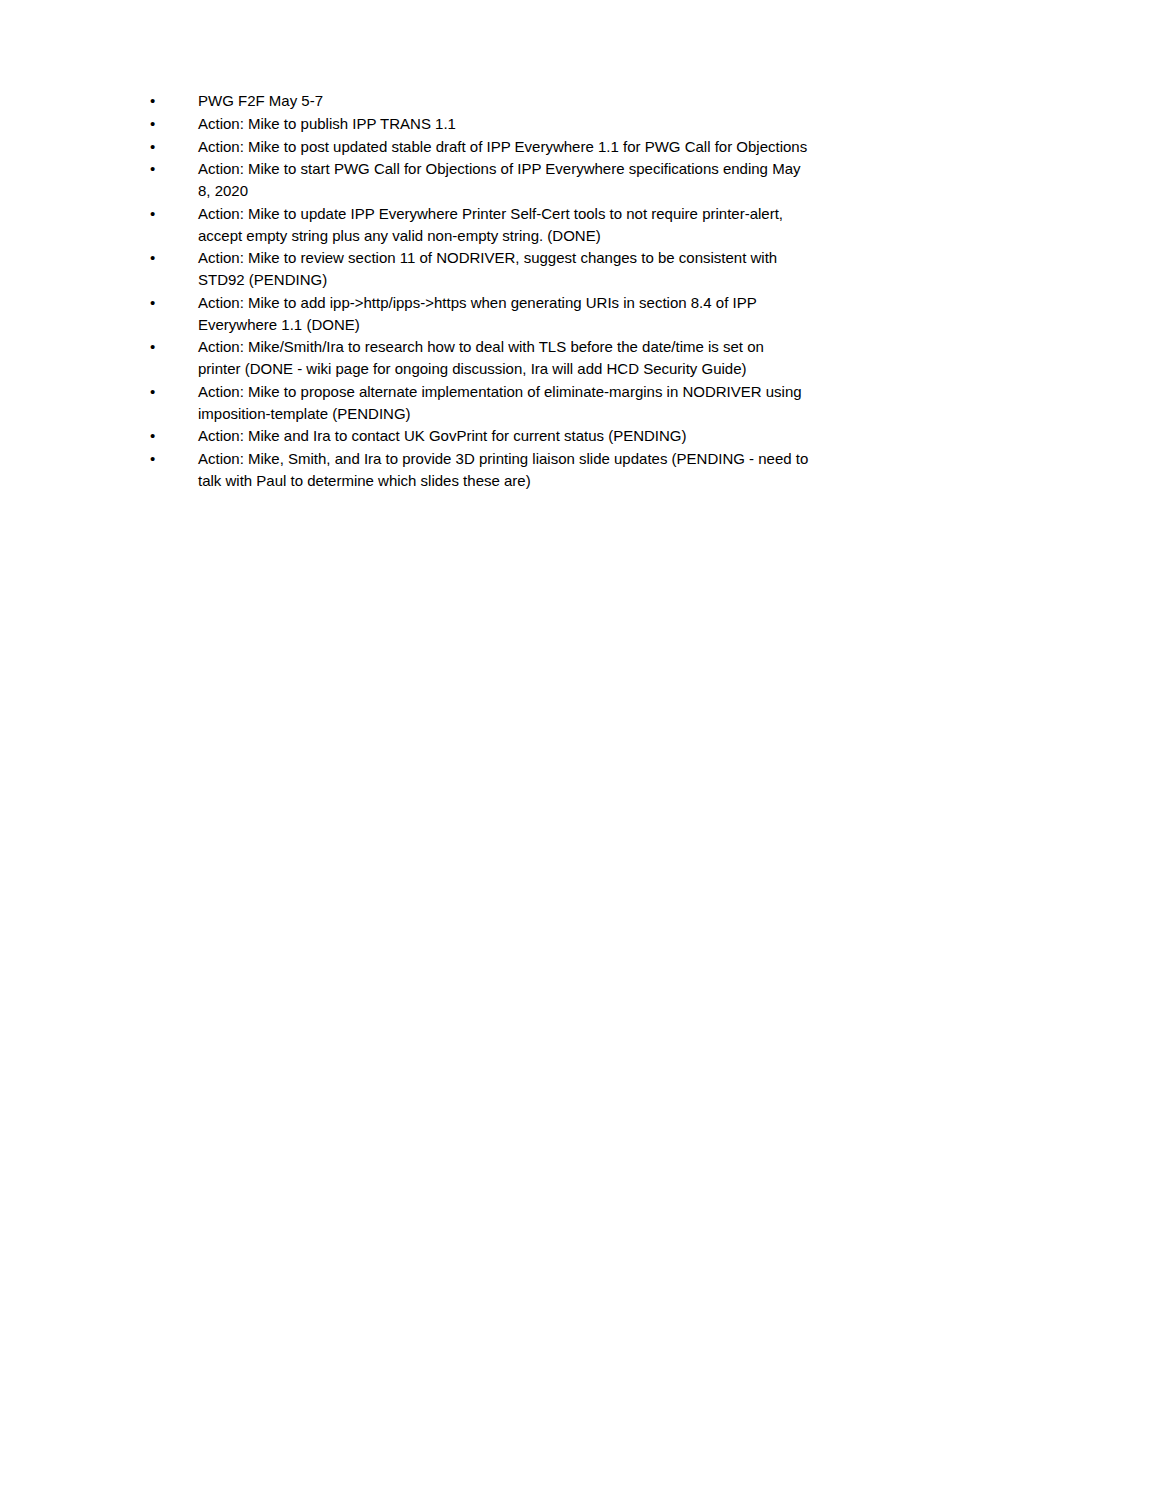PWG F2F May 5-7
Action: Mike to publish IPP TRANS 1.1
Action: Mike to post updated stable draft of IPP Everywhere 1.1 for PWG Call for Objections
Action: Mike to start PWG Call for Objections of IPP Everywhere specifications ending May 8, 2020
Action: Mike to update IPP Everywhere Printer Self-Cert tools to not require printer-alert, accept empty string plus any valid non-empty string. (DONE)
Action: Mike to review section 11 of NODRIVER, suggest changes to be consistent with STD92 (PENDING)
Action: Mike to add ipp->http/ipps->https when generating URIs in section 8.4 of IPP Everywhere 1.1 (DONE)
Action: Mike/Smith/Ira to research how to deal with TLS before the date/time is set on printer (DONE - wiki page for ongoing discussion, Ira will add HCD Security Guide)
Action: Mike to propose alternate implementation of eliminate-margins in NODRIVER using imposition-template (PENDING)
Action: Mike and Ira to contact UK GovPrint for current status (PENDING)
Action: Mike, Smith, and Ira to provide 3D printing liaison slide updates (PENDING - need to talk with Paul to determine which slides these are)